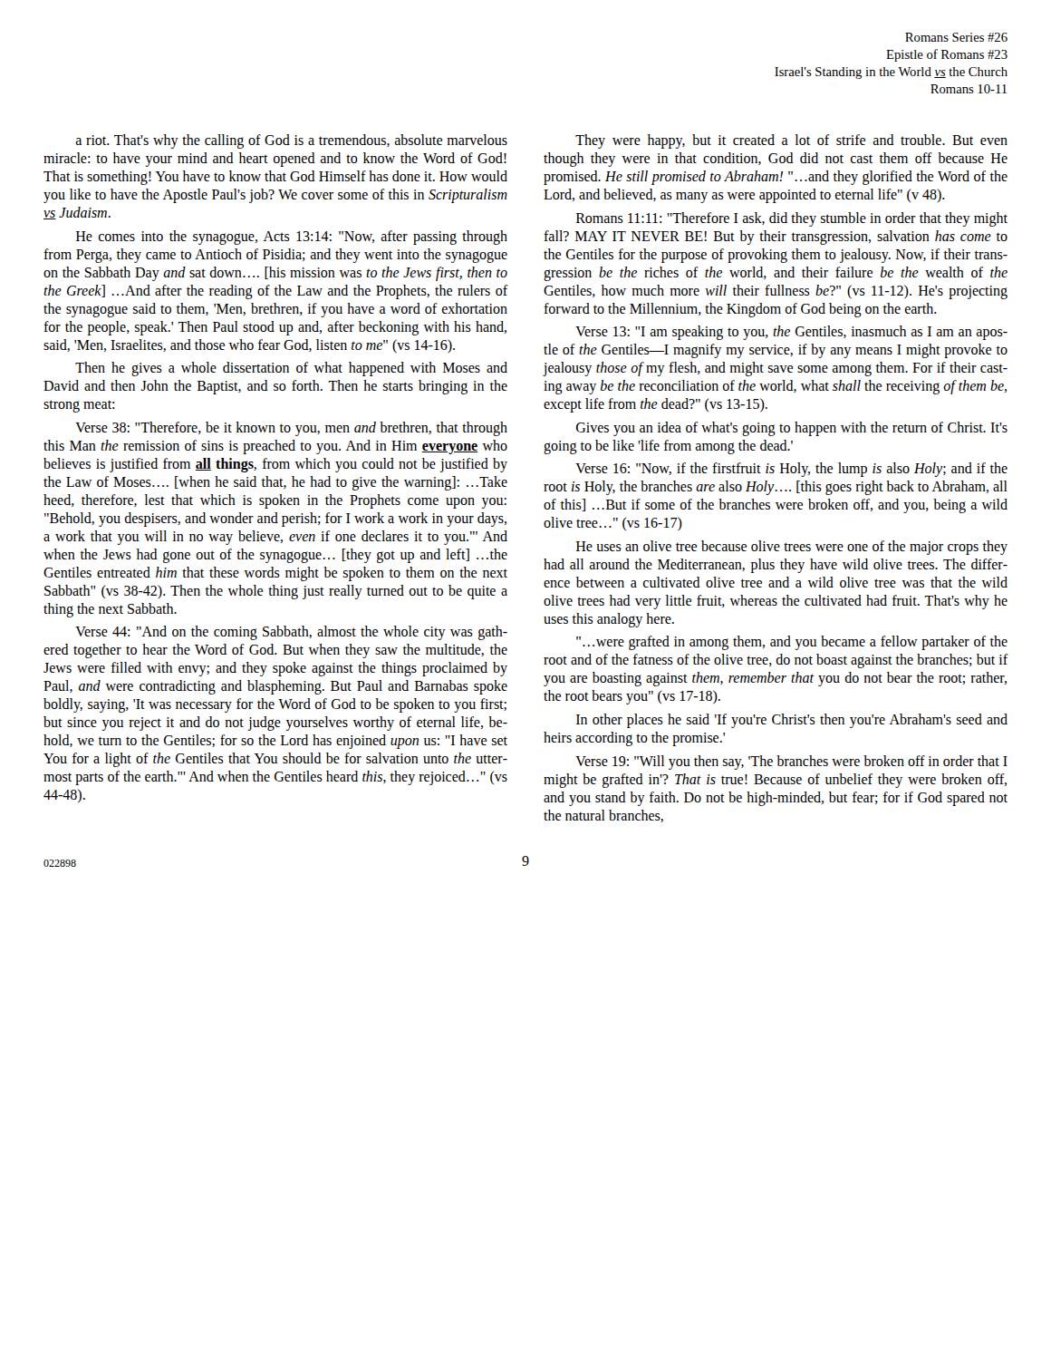Romans Series #26 Epistle of Romans #23 Israel's Standing in the World vs the Church Romans 10-11
a riot. That's why the calling of God is a tremendous, absolute marvelous miracle: to have your mind and heart opened and to know the Word of God! That is something! You have to know that God Himself has done it. How would you like to have the Apostle Paul's job? We cover some of this in Scripturalism vs Judaism.
He comes into the synagogue, Acts 13:14: "Now, after passing through from Perga, they came to Antioch of Pisidia; and they went into the synagogue on the Sabbath Day and sat down…. [his mission was to the Jews first, then to the Greek] …And after the reading of the Law and the Prophets, the rulers of the synagogue said to them, 'Men, brethren, if you have a word of exhortation for the people, speak.' Then Paul stood up and, after beckoning with his hand, said, 'Men, Israelites, and those who fear God, listen to me" (vs 14-16).
Then he gives a whole dissertation of what happened with Moses and David and then John the Baptist, and so forth. Then he starts bringing in the strong meat:
Verse 38: "Therefore, be it known to you, men and brethren, that through this Man the remission of sins is preached to you. And in Him everyone who believes is justified from all things, from which you could not be justified by the Law of Moses…. [when he said that, he had to give the warning]: …Take heed, therefore, lest that which is spoken in the Prophets come upon you: "Behold, you despisers, and wonder and perish; for I work a work in your days, a work that you will in no way believe, even if one declares it to you."' And when the Jews had gone out of the synagogue… [they got up and left] …the Gentiles entreated him that these words might be spoken to them on the next Sabbath" (vs 38-42). Then the whole thing just really turned out to be quite a thing the next Sabbath.
Verse 44: "And on the coming Sabbath, almost the whole city was gathered together to hear the Word of God. But when they saw the multitude, the Jews were filled with envy; and they spoke against the things proclaimed by Paul, and were contradicting and blaspheming. But Paul and Barnabas spoke boldly, saying, 'It was necessary for the Word of God to be spoken to you first; but since you reject it and do not judge yourselves worthy of eternal life, behold, we turn to the Gentiles; for so the Lord has enjoined upon us: "I have set You for a light of the Gentiles that You should be for salvation unto the uttermost parts of the earth."' And when the Gentiles heard this, they rejoiced…" (vs 44-48).
They were happy, but it created a lot of strife and trouble. But even though they were in that condition, God did not cast them off because He promised. He still promised to Abraham! "…and they glorified the Word of the Lord, and believed, as many as were appointed to eternal life" (v 48).
Romans 11:11: "Therefore I ask, did they stumble in order that they might fall? MAY IT NEVER BE! But by their transgression, salvation has come to the Gentiles for the purpose of provoking them to jealousy. Now, if their transgression be the riches of the world, and their failure be the wealth of the Gentiles, how much more will their fullness be?" (vs 11-12). He's projecting forward to the Millennium, the Kingdom of God being on the earth.
Verse 13: "I am speaking to you, the Gentiles, inasmuch as I am an apostle of the Gentiles—I magnify my service, if by any means I might provoke to jealousy those of my flesh, and might save some among them. For if their casting away be the reconciliation of the world, what shall the receiving of them be, except life from the dead?" (vs 13-15).
Gives you an idea of what's going to happen with the return of Christ. It's going to be like 'life from among the dead.'
Verse 16: "Now, if the firstfruit is Holy, the lump is also Holy; and if the root is Holy, the branches are also Holy…. [this goes right back to Abraham, all of this] …But if some of the branches were broken off, and you, being a wild olive tree…" (vs 16-17)
He uses an olive tree because olive trees were one of the major crops they had all around the Mediterranean, plus they have wild olive trees. The difference between a cultivated olive tree and a wild olive tree was that the wild olive trees had very little fruit, whereas the cultivated had fruit. That's why he uses this analogy here.
"…were grafted in among them, and you became a fellow partaker of the root and of the fatness of the olive tree, do not boast against the branches; but if you are boasting against them, remember that you do not bear the root; rather, the root bears you" (vs 17-18).
In other places he said 'If you're Christ's then you're Abraham's seed and heirs according to the promise.'
Verse 19: "Will you then say, 'The branches were broken off in order that I might be grafted in'? That is true! Because of unbelief they were broken off, and you stand by faith. Do not be high-minded, but fear; for if God spared not the natural branches,
022898
9